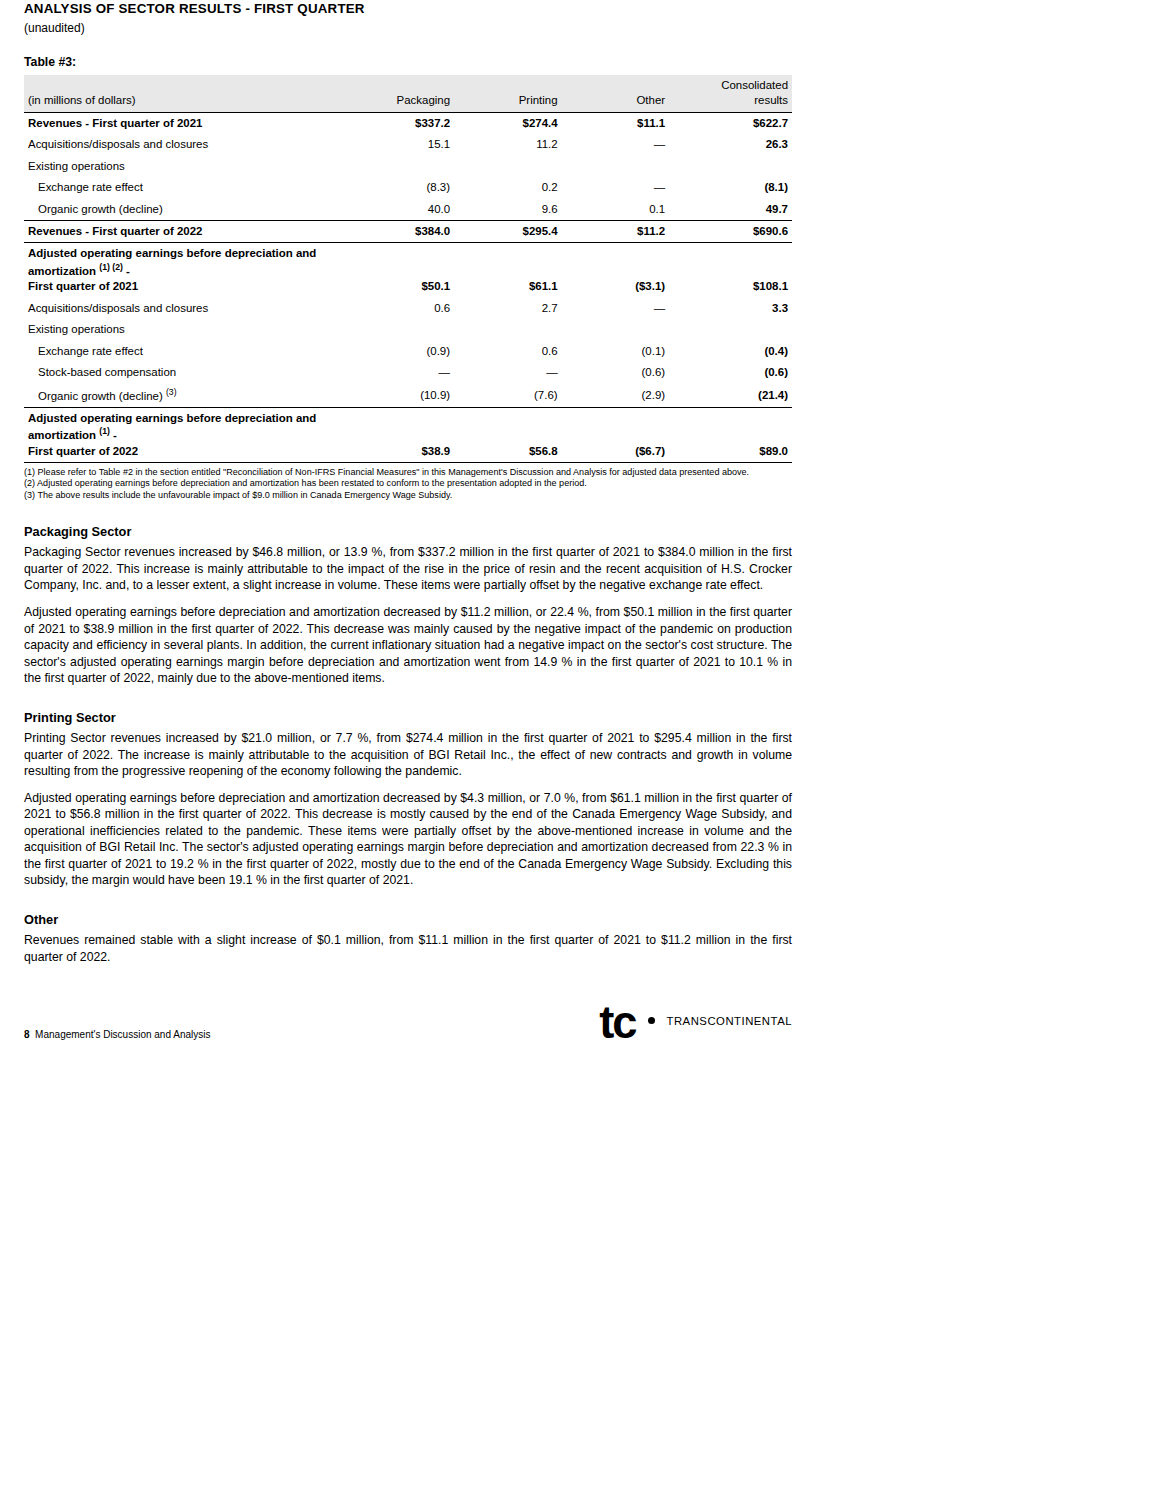ANALYSIS OF SECTOR RESULTS - FIRST QUARTER
(unaudited)
Table #3:
| (in millions of dollars) | Packaging | Printing | Other | Consolidated results |
| --- | --- | --- | --- | --- |
| Revenues - First quarter of 2021 | $337.2 | $274.4 | $11.1 | $622.7 |
| Acquisitions/disposals and closures | 15.1 | 11.2 | — | 26.3 |
| Existing operations | | | | |
| Exchange rate effect | (8.3) | 0.2 | — | (8.1) |
| Organic growth (decline) | 40.0 | 9.6 | 0.1 | 49.7 |
| Revenues - First quarter of 2022 | $384.0 | $295.4 | $11.2 | $690.6 |
| Adjusted operating earnings before depreciation and amortization (1) (2) - First quarter of 2021 | $50.1 | $61.1 | ($3.1) | $108.1 |
| Acquisitions/disposals and closures | 0.6 | 2.7 | — | 3.3 |
| Existing operations | | | | |
| Exchange rate effect | (0.9) | 0.6 | (0.1) | (0.4) |
| Stock-based compensation | — | — | (0.6) | (0.6) |
| Organic growth (decline) (3) | (10.9) | (7.6) | (2.9) | (21.4) |
| Adjusted operating earnings before depreciation and amortization (1) - First quarter of 2022 | $38.9 | $56.8 | ($6.7) | $89.0 |
(1) Please refer to Table #2 in the section entitled "Reconciliation of Non-IFRS Financial Measures" in this Management's Discussion and Analysis for adjusted data presented above.
(2) Adjusted operating earnings before depreciation and amortization has been restated to conform to the presentation adopted in the period.
(3) The above results include the unfavourable impact of $9.0 million in Canada Emergency Wage Subsidy.
Packaging Sector
Packaging Sector revenues increased by $46.8 million, or 13.9 %, from $337.2 million in the first quarter of 2021 to $384.0 million in the first quarter of 2022. This increase is mainly attributable to the impact of the rise in the price of resin and the recent acquisition of H.S. Crocker Company, Inc. and, to a lesser extent, a slight increase in volume. These items were partially offset by the negative exchange rate effect.
Adjusted operating earnings before depreciation and amortization decreased by $11.2 million, or 22.4 %, from $50.1 million in the first quarter of 2021 to $38.9 million in the first quarter of 2022. This decrease was mainly caused by the negative impact of the pandemic on production capacity and efficiency in several plants. In addition, the current inflationary situation had a negative impact on the sector's cost structure. The sector's adjusted operating earnings margin before depreciation and amortization went from 14.9 % in the first quarter of 2021 to 10.1 % in the first quarter of 2022, mainly due to the above-mentioned items.
Printing Sector
Printing Sector revenues increased by $21.0 million, or 7.7 %, from $274.4 million in the first quarter of 2021 to $295.4 million in the first quarter of 2022. The increase is mainly attributable to the acquisition of BGI Retail Inc., the effect of new contracts and growth in volume resulting from the progressive reopening of the economy following the pandemic.
Adjusted operating earnings before depreciation and amortization decreased by $4.3 million, or 7.0 %, from $61.1 million in the first quarter of 2021 to $56.8 million in the first quarter of 2022. This decrease is mostly caused by the end of the Canada Emergency Wage Subsidy, and operational inefficiencies related to the pandemic. These items were partially offset by the above-mentioned increase in volume and the acquisition of BGI Retail Inc. The sector's adjusted operating earnings margin before depreciation and amortization decreased from 22.3 % in the first quarter of 2021 to 19.2 % in the first quarter of 2022, mostly due to the end of the Canada Emergency Wage Subsidy. Excluding this subsidy, the margin would have been 19.1 % in the first quarter of 2021.
Other
Revenues remained stable with a slight increase of $0.1 million, from $11.1 million in the first quarter of 2021 to $11.2 million in the first quarter of 2022.
8 Management's Discussion and Analysis
tc TRANSCONTINENTAL